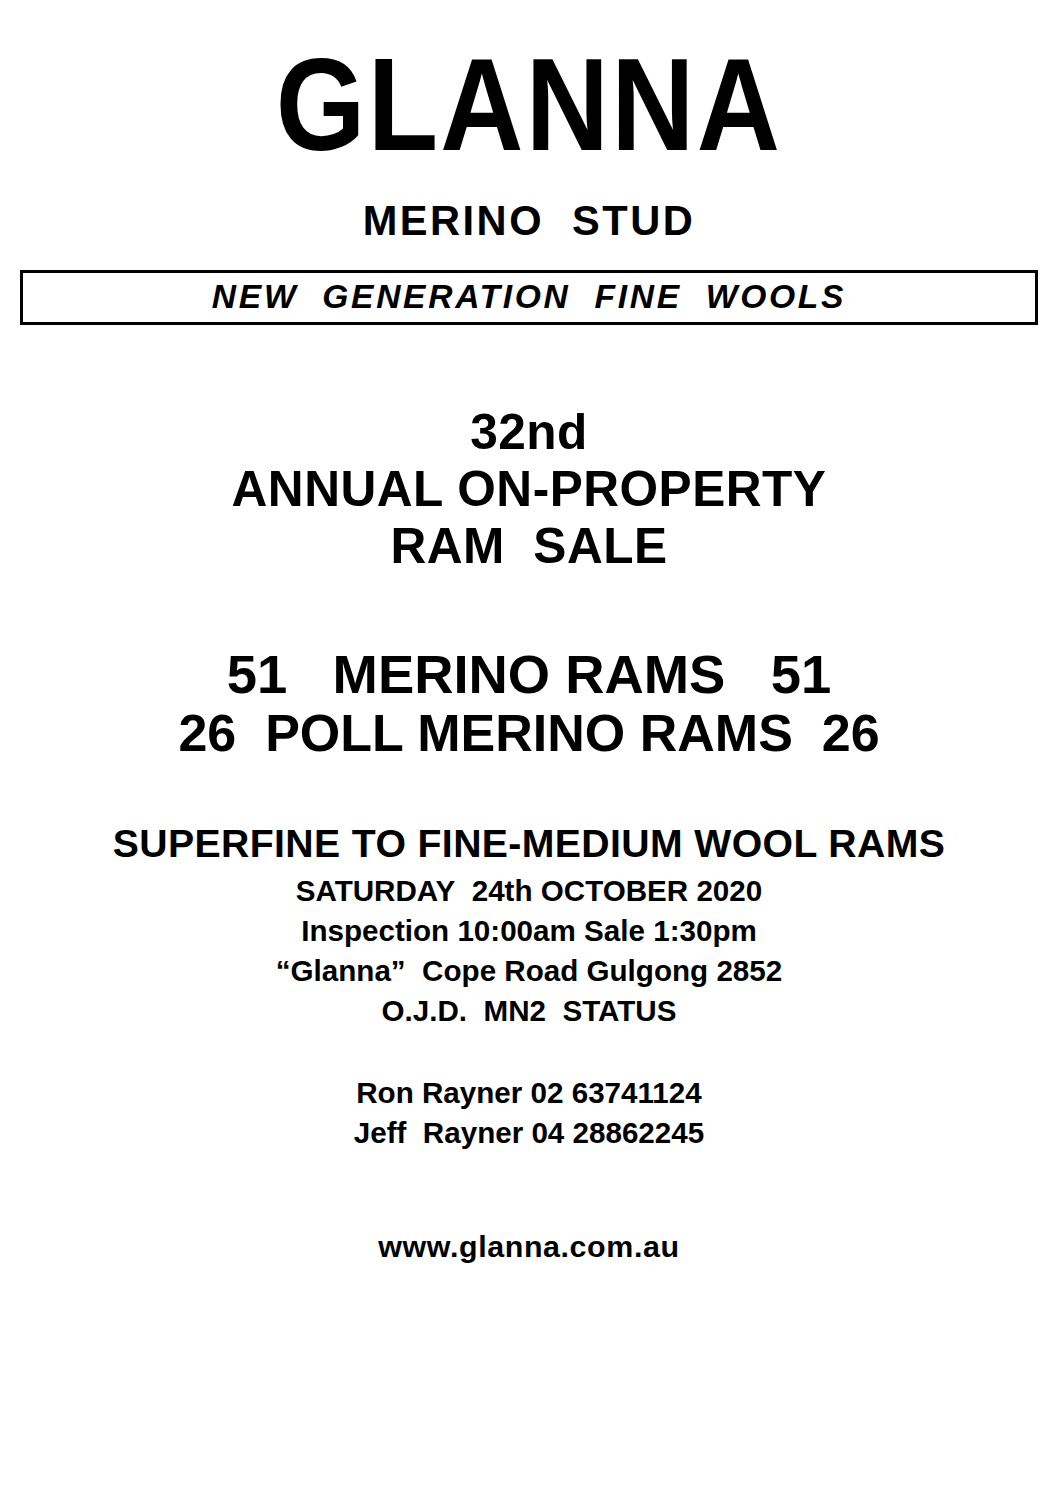GLANNA
MERINO STUD
NEW GENERATION FINE WOOLS
32nd
ANNUAL ON-PROPERTY
RAM SALE
51 MERINO RAMS 51 26 POLL MERINO RAMS 26
SUPERFINE TO FINE-MEDIUM WOOL RAMS
SATURDAY 24th OCTOBER 2020 Inspection 10:00am Sale 1:30pm “Glanna” Cope Road Gulgong 2852 O.J.D. MN2 STATUS
Ron Rayner 02 63741124 Jeff Rayner 04 28862245
www.glanna.com.au